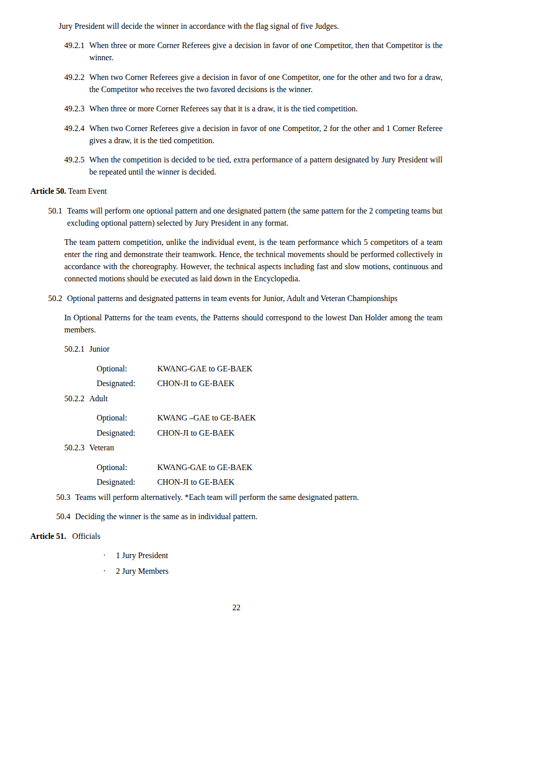Jury President will decide the winner in accordance with the flag signal of five Judges.
49.2.1 When three or more Corner Referees give a decision in favor of one Competitor, then that Competitor is the winner.
49.2.2 When two Corner Referees give a decision in favor of one Competitor, one for the other and two for a draw, the Competitor who receives the two favored decisions is the winner.
49.2.3 When three or more Corner Referees say that it is a draw, it is the tied competition.
49.2.4 When two Corner Referees give a decision in favor of one Competitor, 2 for the other and 1 Corner Referee gives a draw, it is the tied competition.
49.2.5 When the competition is decided to be tied, extra performance of a pattern designated by Jury President will be repeated until the winner is decided.
Article 50. Team Event
50.1 Teams will perform one optional pattern and one designated pattern (the same pattern for the 2 competing teams but excluding optional pattern) selected by Jury President in any format.
The team pattern competition, unlike the individual event, is the team performance which 5 competitors of a team enter the ring and demonstrate their teamwork. Hence, the technical movements should be performed collectively in accordance with the choreography. However, the technical aspects including fast and slow motions, continuous and connected motions should be executed as laid down in the Encyclopedia.
50.2 Optional patterns and designated patterns in team events for Junior, Adult and Veteran Championships
In Optional Patterns for the team events, the Patterns should correspond to the lowest Dan Holder among the team members.
50.2.1 Junior
Optional: KWANG-GAE to GE-BAEK
Designated: CHON-JI to GE-BAEK
50.2.2 Adult
Optional: KWANG –GAE to GE-BAEK
Designated: CHON-JI to GE-BAEK
50.2.3 Veteran
Optional: KWANG-GAE to GE-BAEK
Designated: CHON-JI to GE-BAEK
50.3 Teams will perform alternatively. *Each team will perform the same designated pattern.
50.4 Deciding the winner is the same as in individual pattern.
Article 51. Officials
1 Jury President
2 Jury Members
22